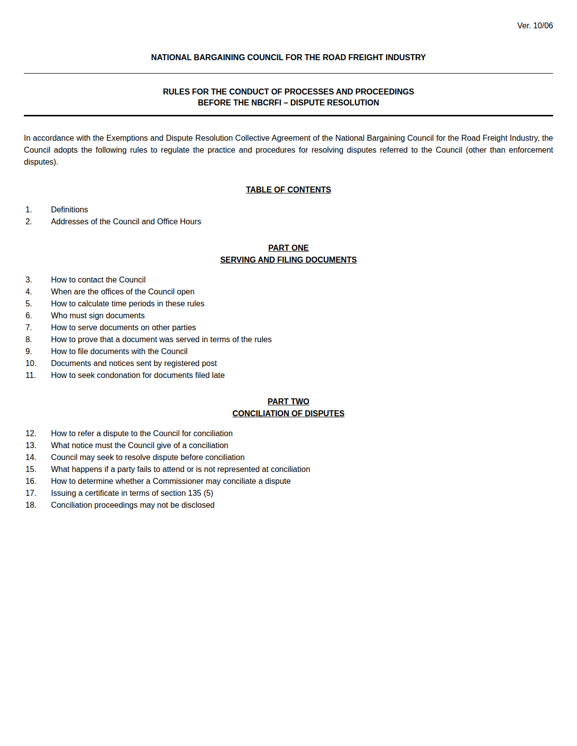Ver. 10/06
NATIONAL BARGAINING COUNCIL FOR THE ROAD FREIGHT INDUSTRY
RULES FOR THE CONDUCT OF PROCESSES AND PROCEEDINGS
BEFORE THE NBCRFI – DISPUTE RESOLUTION
In accordance with the Exemptions and Dispute Resolution Collective Agreement of the National Bargaining Council for the Road Freight Industry, the Council adopts the following rules to regulate the practice and procedures for resolving disputes referred to the Council (other than enforcement disputes).
TABLE OF CONTENTS
| 1. | Definitions |
| 2. | Addresses of the Council and Office Hours |
PART ONE
SERVING AND FILING DOCUMENTS
| 3. | How to contact the Council |
| 4. | When are the offices of the Council open |
| 5. | How to calculate time periods in these rules |
| 6. | Who must sign documents |
| 7. | How to serve documents on other parties |
| 8. | How to prove that a document was served in terms of the rules |
| 9. | How to file documents with the Council |
| 10. | Documents and notices sent by registered post |
| 11. | How to seek condonation for documents filed late |
PART TWO
CONCILIATION OF DISPUTES
| 12. | How to refer a dispute to the Council for conciliation |
| 13. | What notice must the Council give of a conciliation |
| 14. | Council may seek to resolve dispute before conciliation |
| 15. | What happens if a party fails to attend or is not represented at conciliation |
| 16. | How to determine whether a Commissioner may conciliate a dispute |
| 17. | Issuing a certificate in terms of section 135 (5) |
| 18. | Conciliation proceedings may not be disclosed |